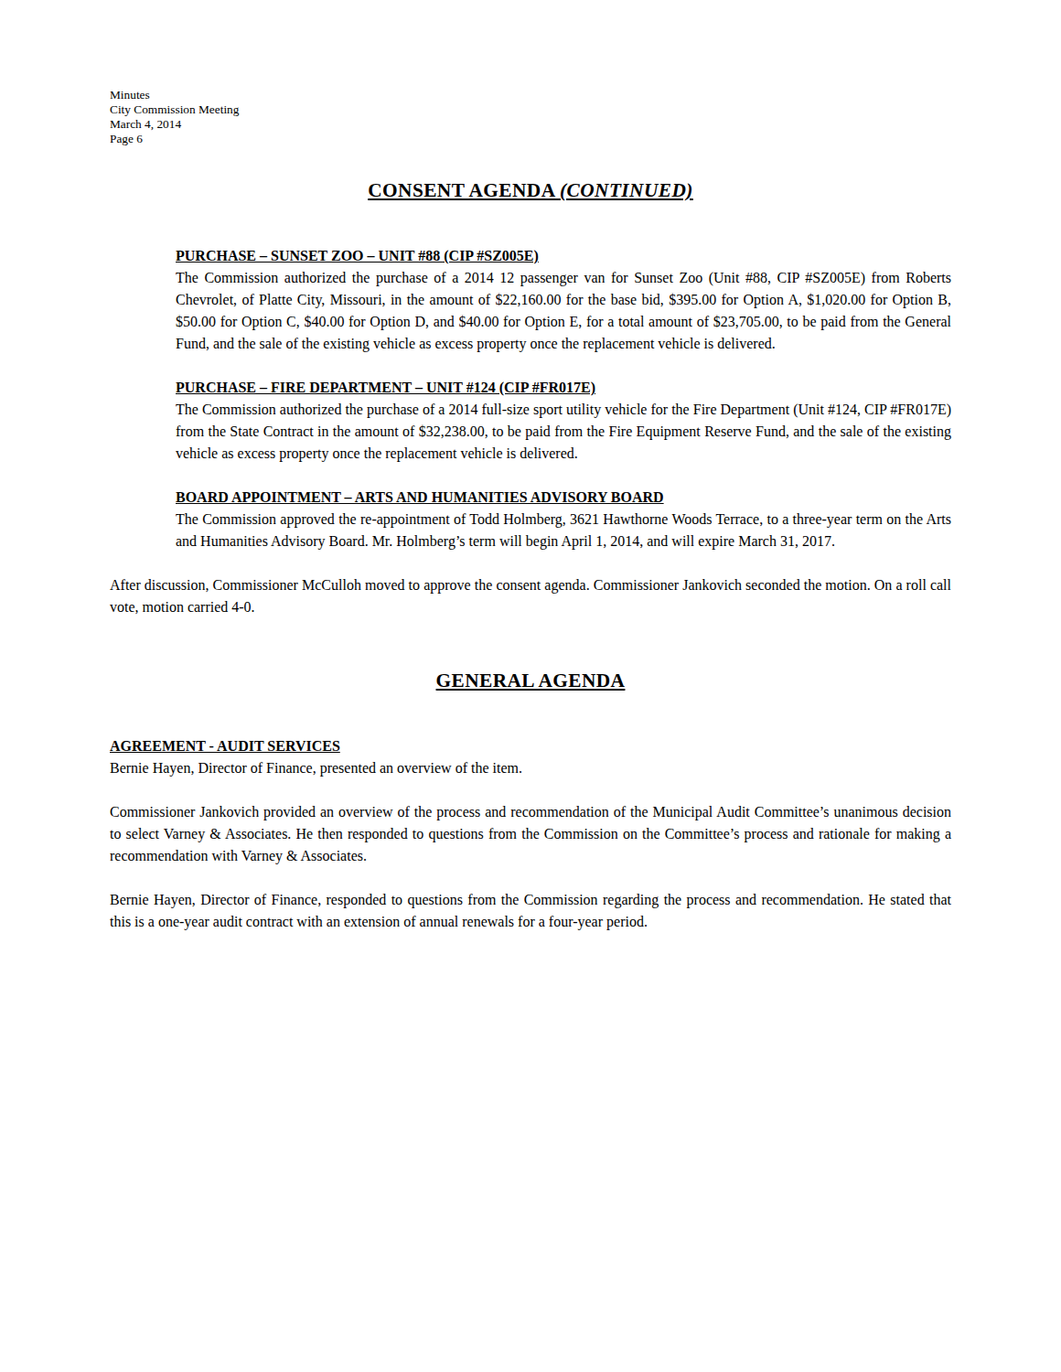Minutes
City Commission Meeting
March 4, 2014
Page 6
CONSENT AGENDA (CONTINUED)
PURCHASE – SUNSET ZOO – UNIT #88 (CIP #SZ005E)
The Commission authorized the purchase of a 2014 12 passenger van for Sunset Zoo (Unit #88, CIP #SZ005E) from Roberts Chevrolet, of Platte City, Missouri, in the amount of $22,160.00 for the base bid, $395.00 for Option A, $1,020.00 for Option B, $50.00 for Option C, $40.00 for Option D, and $40.00 for Option E, for a total amount of $23,705.00, to be paid from the General Fund, and the sale of the existing vehicle as excess property once the replacement vehicle is delivered.
PURCHASE – FIRE DEPARTMENT – UNIT #124 (CIP #FR017E)
The Commission authorized the purchase of a 2014 full-size sport utility vehicle for the Fire Department (Unit #124, CIP #FR017E) from the State Contract in the amount of $32,238.00, to be paid from the Fire Equipment Reserve Fund, and the sale of the existing vehicle as excess property once the replacement vehicle is delivered.
BOARD APPOINTMENT – ARTS AND HUMANITIES ADVISORY BOARD
The Commission approved the re-appointment of Todd Holmberg, 3621 Hawthorne Woods Terrace, to a three-year term on the Arts and Humanities Advisory Board. Mr. Holmberg’s term will begin April 1, 2014, and will expire March 31, 2017.
After discussion, Commissioner McCulloh moved to approve the consent agenda. Commissioner Jankovich seconded the motion. On a roll call vote, motion carried 4-0.
GENERAL AGENDA
AGREEMENT - AUDIT SERVICES
Bernie Hayen, Director of Finance, presented an overview of the item.
Commissioner Jankovich provided an overview of the process and recommendation of the Municipal Audit Committee’s unanimous decision to select Varney & Associates. He then responded to questions from the Commission on the Committee’s process and rationale for making a recommendation with Varney & Associates.
Bernie Hayen, Director of Finance, responded to questions from the Commission regarding the process and recommendation. He stated that this is a one-year audit contract with an extension of annual renewals for a four-year period.